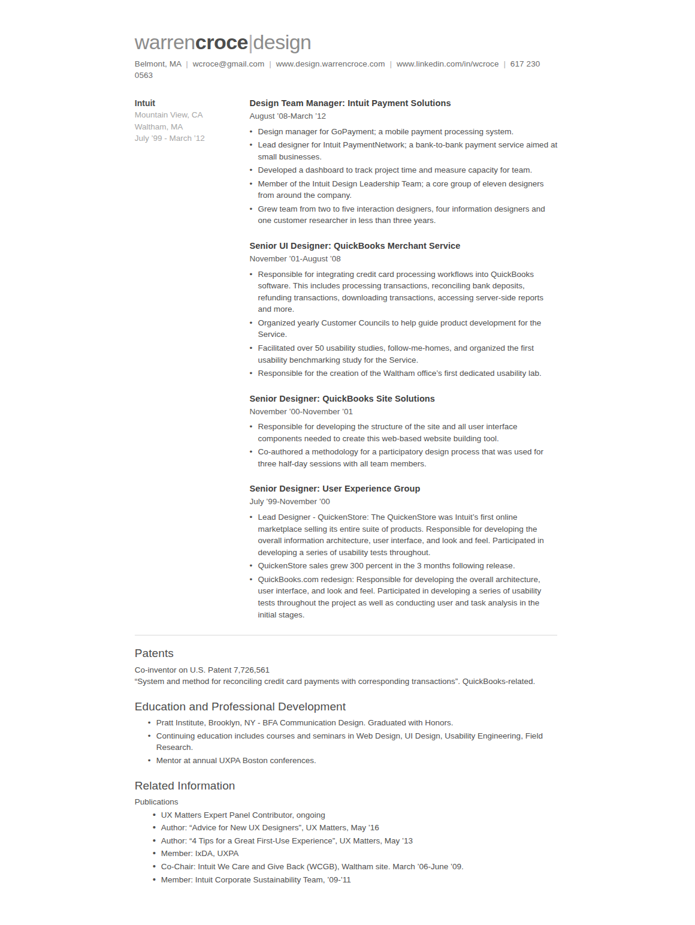warrencroce|design
Belmont, MA | wcroce@gmail.com | www.design.warrencroce.com | www.linkedin.com/in/wcroce | 617 230 0563
Intuit
Mountain View, CA
Waltham, MA
July ’99 - March ’12
Design Team Manager: Intuit Payment Solutions
August ’08-March ’12
Design manager for GoPayment; a mobile payment processing system.
Lead designer for Intuit PaymentNetwork; a bank-to-bank payment service aimed at small businesses.
Developed a dashboard to track project time and measure capacity for team.
Member of the Intuit Design Leadership Team; a core group of eleven designers from around the company.
Grew team from two to five interaction designers, four information designers and one customer researcher in less than three years.
Senior UI Designer: QuickBooks Merchant Service
November ’01-August ’08
Responsible for integrating credit card processing workflows into QuickBooks software. This includes processing transactions, reconciling bank deposits, refunding transactions, downloading transactions, accessing server-side reports and more.
Organized yearly Customer Councils to help guide product development for the Service.
Facilitated over 50 usability studies, follow-me-homes, and organized the first usability benchmarking study for the Service.
Responsible for the creation of the Waltham office’s first dedicated usability lab.
Senior Designer: QuickBooks Site Solutions
November ’00-November ’01
Responsible for developing the structure of the site and all user interface components needed to create this web-based website building tool.
Co-authored a methodology for a participatory design process that was used for three half-day sessions with all team members.
Senior Designer: User Experience Group
July ’99-November ’00
Lead Designer - QuickenStore: The QuickenStore was Intuit’s first online marketplace selling its entire suite of products. Responsible for developing the overall information architecture, user interface, and look and feel. Participated in developing a series of usability tests throughout.
QuickenStore sales grew 300 percent in the 3 months following release.
QuickBooks.com redesign: Responsible for developing the overall architecture, user interface, and look and feel. Participated in developing a series of usability tests throughout the project as well as conducting user and task analysis in the initial stages.
Patents
Co-inventor on U.S. Patent 7,726,561
“System and method for reconciling credit card payments with corresponding transactions”. QuickBooks-related.
Education and Professional Development
Pratt Institute, Brooklyn, NY - BFA Communication Design. Graduated with Honors.
Continuing education includes courses and seminars in Web Design, UI Design, Usability Engineering, Field Research.
Mentor at annual UXPA Boston conferences.
Related Information
Publications
UX Matters Expert Panel Contributor, ongoing
Author: “Advice for New UX Designers”, UX Matters, May ’16
Author: “4 Tips for a Great First-Use Experience”, UX Matters, May ’13
Member: IxDA, UXPA
Co-Chair: Intuit We Care and Give Back (WCGB), Waltham site. March ’06-June ’09.
Member: Intuit Corporate Sustainability Team, ’09-’11